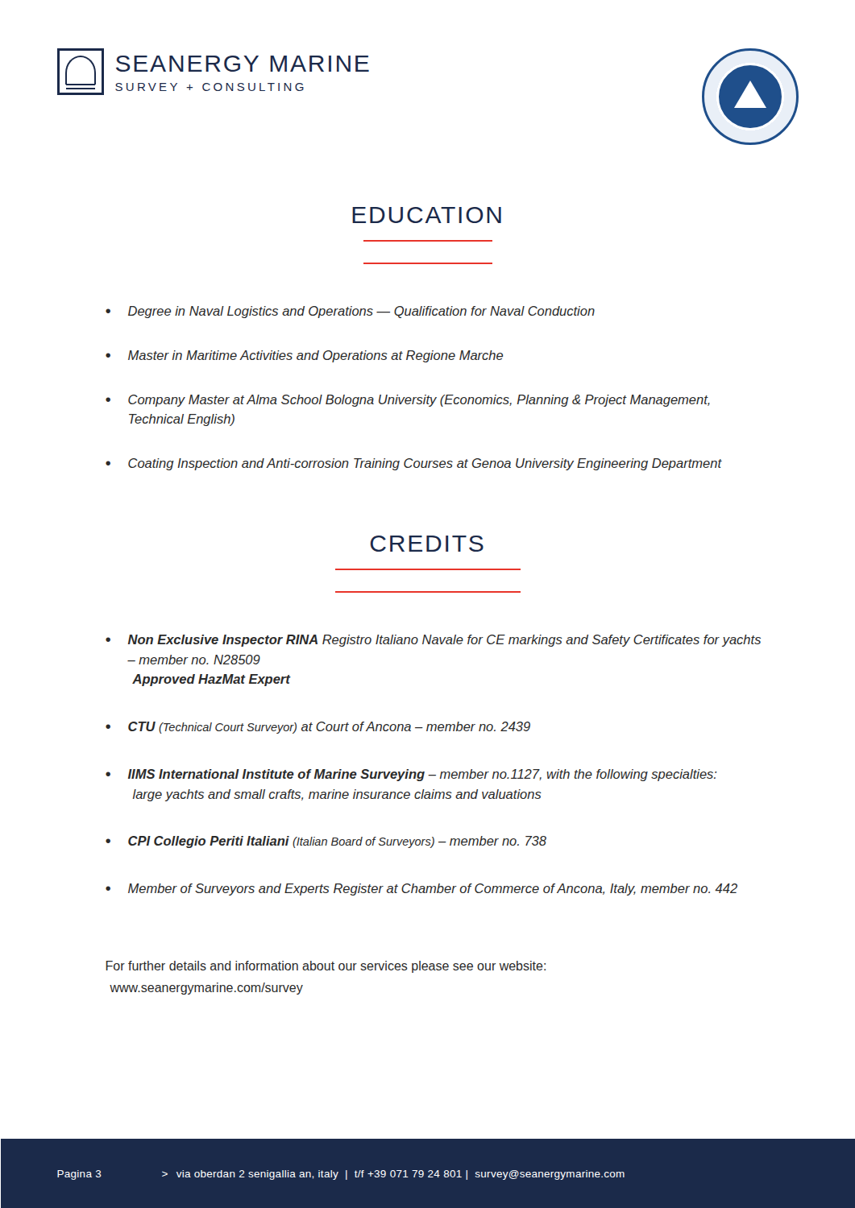SEANERGY MARINE
SURVEY + CONSULTING
EDUCATION
Degree in Naval Logistics and Operations — Qualification for Naval Conduction
Master in Maritime Activities and Operations at Regione Marche
Company Master at Alma School Bologna University (Economics, Planning & Project Management, Technical English)
Coating Inspection and Anti-corrosion Training Courses at Genoa University Engineering Department
CREDITS
Non Exclusive Inspector RINA Registro Italiano Navale for CE markings and Safety Certificates for yachts – member no. N28509 Approved HazMat Expert
CTU (Technical Court Surveyor) at Court of Ancona – member no. 2439
IIMS International Institute of Marine Surveying – member no.1127, with the following specialties: large yachts and small crafts, marine insurance claims and valuations
CPI Collegio Periti Italiani (Italian Board of Surveyors) – member no. 738
Member of Surveyors and Experts Register at Chamber of Commerce of Ancona, Italy, member no. 442
For further details and information about our services please see our website: www.seanergymarine.com/survey
Pagina 3
> via oberdan 2 senigallia an, italy | t/f +39 071 79 24 801 | survey@seanergymarine.com